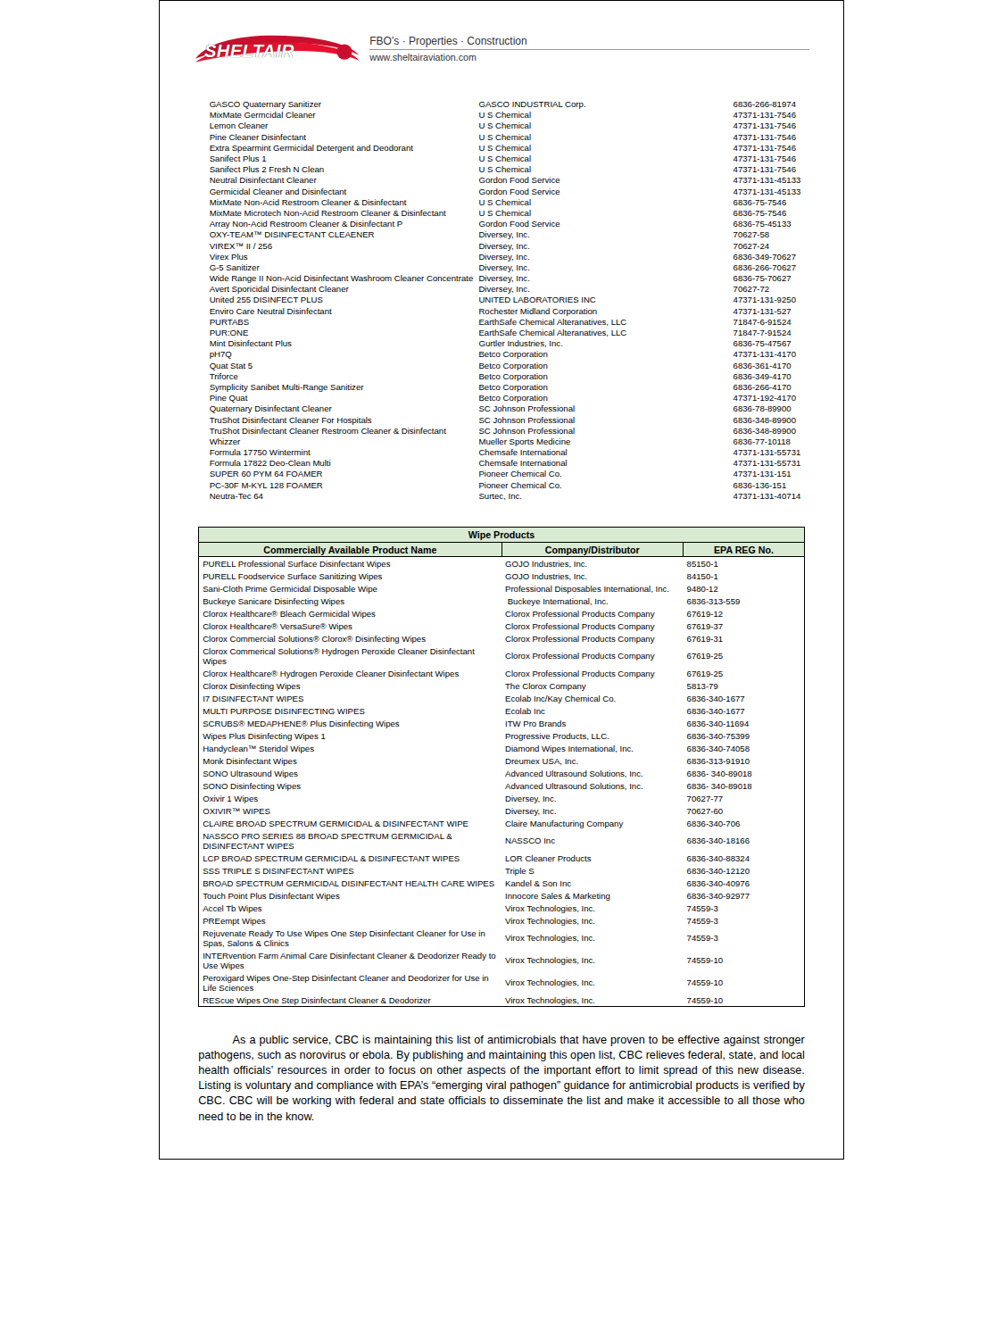SHELTAIR
FBO’s · Properties · Construction
www.sheltairaviation.com
| GASCO Quaternary Sanitizer | GASCO INDUSTRIAL Corp. | 6836-266-81974 |
| MixMate Germcidal Cleaner | U S Chemical | 47371-131-7546 |
| Lemon Cleaner | U S Chemical | 47371-131-7546 |
| Pine Cleaner Disinfectant | U S Chemical | 47371-131-7546 |
| Extra Spearmint Germicidal Detergent and Deodorant | U S Chemical | 47371-131-7546 |
| Sanifect Plus 1 | U S Chemical | 47371-131-7546 |
| Sanifect Plus 2 Fresh N Clean | U S Chemical | 47371-131-7546 |
| Neutral Disinfectant Cleaner | Gordon Food Service | 47371-131-45133 |
| Germicidal Cleaner and Disinfectant | Gordon Food Service | 47371-131-45133 |
| MixMate Non-Acid Restroom Cleaner & Disinfectant | U S Chemical | 6836-75-7546 |
| MixMate Microtech Non-Acid Restroom Cleaner & Disinfectant | U S Chemical | 6836-75-7546 |
| Array Non-Acid Restroom Cleaner & Disinfectant P | Gordon Food Service | 6836-75-45133 |
| OXY-TEAM™ DISINFECTANT CLEAENER | Diversey, Inc. | 70627-58 |
| VIREX™ II / 256 | Diversey, Inc. | 70627-24 |
| Virex Plus | Diversey, Inc. | 6836-349-70627 |
| G-5 Sanitizer | Diversey, Inc. | 6836-266-70627 |
| Wide Range II Non-Acid Disinfectant Washroom Cleaner Concentrate | Diversey, Inc. | 6836-75-70627 |
| Avert Sporicidal Disinfectant Cleaner | Diversey, Inc. | 70627-72 |
| United 255 DISINFECT PLUS | UNITED LABORATORIES INC | 47371-131-9250 |
| Enviro Care Neutral Disinfectant | Rochester Midland Corporation | 47371-131-527 |
| PURTABS | EarthSafe Chemical Alteranatives, LLC | 71847-6-91524 |
| PUR:ONE | EarthSafe Chemical Alteranatives, LLC | 71847-7-91524 |
| Mint Disinfectant Plus | Gurtler Industries, Inc. | 6836-75-47567 |
| pH7Q | Betco Corporation | 47371-131-4170 |
| Quat Stat 5 | Betco Corporation | 6836-361-4170 |
| Triforce | Betco Corporation | 6836-349-4170 |
| Symplicity Sanibet Multi-Range Sanitizer | Betco Corporation | 6836-266-4170 |
| Pine Quat | Betco Corporation | 47371-192-4170 |
| Quaternary Disinfectant Cleaner | SC Johnson Professional | 6836-78-89900 |
| TruShot Disinfectant Cleaner For Hospitals | SC Johnson Professional | 6836-348-89900 |
| TruShot Disinfectant Cleaner Restroom Cleaner & Disinfectant | SC Johnson Professional | 6836-348-89900 |
| Whizzer | Mueller Sports Medicine | 6836-77-10118 |
| Formula 17750 Wintermint | Chemsafe International | 47371-131-55731 |
| Formula 17822 Deo-Clean Multi | Chemsafe International | 47371-131-55731 |
| SUPER 60 PYM 64 FOAMER | Pioneer Chemical Co. | 47371-131-151 |
| PC-30F M-KYL 128 FOAMER | Pioneer Chemical Co. | 6836-136-151 |
| Neutra-Tec 64 | Surtec, Inc. | 47371-131-40714 |
| Wipe Products |
| --- |
| Commercially Available Product Name | Company/Distributor | EPA REG No. |
| PURELL Professional Surface Disinfectant Wipes | GOJO Industries, Inc. | 85150-1 |
| PURELL Foodservice Surface Sanitizing Wipes | GOJO Industries, Inc. | 84150-1 |
| Sani-Cloth Prime Germicidal Disposable Wipe | Professional Disposables International, Inc. | 9480-12 |
| Buckeye Sanicare Disinfecting Wipes | Buckeye International, Inc. | 6836-313-559 |
| Clorox Healthcare® Bleach Germicidal Wipes | Clorox Professional Products Company | 67619-12 |
| Clorox Healthcare® VersaSure® Wipes | Clorox Professional Products Company | 67619-37 |
| Clorox Commercial Solutions® Clorox® Disinfecting Wipes | Clorox Professional Products Company | 67619-31 |
| Clorox Commerical Solutions® Hydrogen Peroxide Cleaner Disinfectant Wipes | Clorox Professional Products Company | 67619-25 |
| Clorox Healthcare® Hydrogen Peroxide Cleaner Disinfectant Wipes | Clorox Professional Products Company | 67619-25 |
| Clorox Disinfecting Wipes | The Clorox Company | 5813-79 |
| I7 DISINFECTANT WIPES | Ecolab Inc/Kay Chemical Co. | 6836-340-1677 |
| MULTI PURPOSE DISINFECTING WIPES | Ecolab Inc | 6836-340-1677 |
| SCRUBS® MEDAPHENE® Plus Disinfecting Wipes | ITW Pro Brands | 6836-340-11694 |
| Wipes Plus Disinfecting Wipes 1 | Progressive Products, LLC. | 6836-340-75399 |
| Handyclean™ Steridol Wipes | Diamond Wipes International, Inc. | 6836-340-74058 |
| Monk Disinfectant Wipes | Dreumex USA, Inc. | 6836-313-91910 |
| SONO Ultrasound Wipes | Advanced Ultrasound Solutions, Inc. | 6836- 340-89018 |
| SONO Disinfecting Wipes | Advanced Ultrasound Solutions, Inc. | 6836- 340-89018 |
| Oxivir 1 Wipes | Diversey, Inc. | 70627-77 |
| OXIVIR™ WIPES | Diversey, Inc. | 70627-60 |
| CLAIRE BROAD SPECTRUM GERMICIDAL & DISINFECTANT WIPE | Claire Manufacturing Company | 6836-340-706 |
| NASSCO PRO SERIES 88 BROAD SPECTRUM GERMICIDAL & DISINFECTANT WIPES | NASSCO Inc | 6836-340-18166 |
| LCP BROAD SPECTRUM GERMICIDAL & DISINFECTANT WIPES | LOR Cleaner Products | 6836-340-88324 |
| SSS TRIPLE S DISINFECTANT WIPES | Triple S | 6836-340-12120 |
| BROAD SPECTRUM GERMICIDAL DISINFECTANT HEALTH CARE WIPES | Kandel & Son Inc | 6836-340-40976 |
| Touch Point Plus Disinfectant Wipes | Innocore Sales & Marketing | 6836-340-92977 |
| Accel Tb Wipes | Virox Technologies, Inc. | 74559-3 |
| PREempt Wipes | Virox Technologies, Inc. | 74559-3 |
| Rejuvenate Ready To Use Wipes One Step Disinfectant Cleaner for Use in Spas, Salons & Clinics | Virox Technologies, Inc. | 74559-3 |
| INTERvention Farm Animal Care Disinfectant Cleaner & Deodorizer Ready to Use Wipes | Virox Technologies, Inc. | 74559-10 |
| Peroxigard Wipes One-Step Disinfectant Cleaner and Deodorizer for Use in Life Sciences | Virox Technologies, Inc. | 74559-10 |
| REScue Wipes One Step Disinfectant Cleaner & Deodorizer | Virox Technologies, Inc. | 74559-10 |
As a public service, CBC is maintaining this list of antimicrobials that have proven to be effective against stronger pathogens, such as norovirus or ebola. By publishing and maintaining this open list, CBC relieves federal, state, and local health officials’ resources in order to focus on other aspects of the important effort to limit spread of this new disease. Listing is voluntary and compliance with EPA’s “emerging viral pathogen” guidance for antimicrobial products is verified by CBC. CBC will be working with federal and state officials to disseminate the list and make it accessible to all those who need to be in the know.